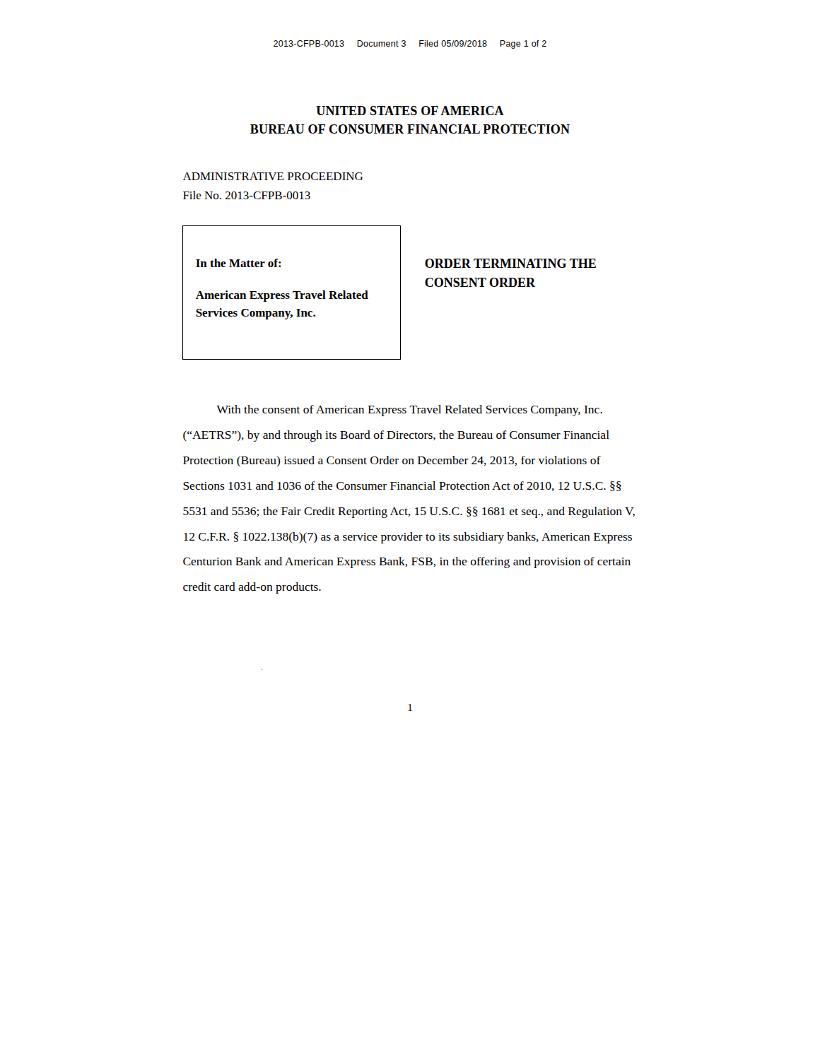2013-CFPB-0013 Document 3 Filed 05/09/2018 Page 1 of 2
UNITED STATES OF AMERICA
BUREAU OF CONSUMER FINANCIAL PROTECTION
ADMINISTRATIVE PROCEEDING
File No. 2013-CFPB-0013
In the Matter of:
American Express Travel Related
Services Company, Inc.
ORDER TERMINATING THE
CONSENT ORDER
With the consent of American Express Travel Related Services Company, Inc. (“AETRS”), by and through its Board of Directors, the Bureau of Consumer Financial Protection (Bureau) issued a Consent Order on December 24, 2013, for violations of Sections 1031 and 1036 of the Consumer Financial Protection Act of 2010, 12 U.S.C. §§ 5531 and 5536; the Fair Credit Reporting Act, 15 U.S.C. §§ 1681 et seq., and Regulation V, 12 C.F.R. § 1022.138(b)(7) as a service provider to its subsidiary banks, American Express Centurion Bank and American Express Bank, FSB, in the offering and provision of certain credit card add-on products.
·
1